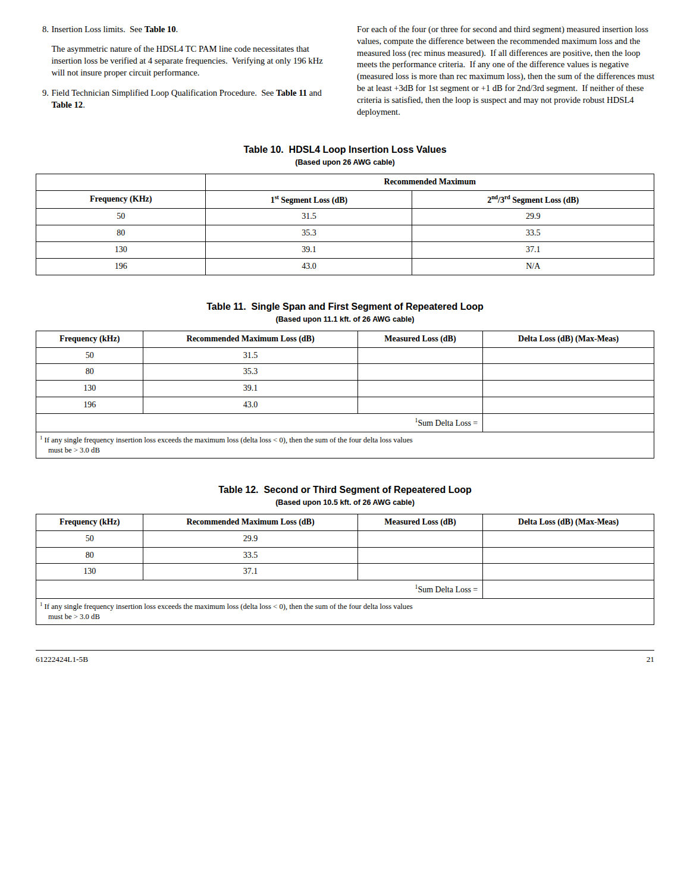8.
Insertion Loss limits. See Table 10.
The asymmetric nature of the HDSL4 TC PAM line code necessitates that insertion loss be verified at 4 separate frequencies. Verifying at only 196 kHz will not insure proper circuit performance.
9.
Field Technician Simplified Loop Qualification Procedure. See Table 11 and Table 12.
For each of the four (or three for second and third segment) measured insertion loss values, compute the difference between the recommended maximum loss and the measured loss (rec minus measured). If all differences are positive, then the loop meets the performance criteria. If any one of the difference values is negative (measured loss is more than rec maximum loss), then the sum of the differences must be at least +3dB for 1st segment or +1 dB for 2nd/3rd segment. If neither of these criteria is satisfied, then the loop is suspect and may not provide robust HDSL4 deployment.
Table 10. HDSL4 Loop Insertion Loss Values
(Based upon 26 AWG cable)
| | Recommended Maximum |
| Frequency (KHz) | 1 st Segment Loss (dB) | 2 nd /3 rd Segment Loss (dB) |
| 50 | 31.5 | 29.9 |
| 80 | 35.3 | 33.5 |
| 130 | 39.1 | 37.1 |
| 196 | 43.0 | N/A |
Table 11. Single Span and First Segment of Repeatered Loop
(Based upon 11.1 kft. of 26 AWG cable)
| Frequency (kHz) | Recommended Maximum Loss (dB) | Measured Loss (dB) | Delta Loss (dB) (Max-Meas) |
| --- | --- | --- | --- |
| 50 | 31.5 | | |
| 80 | 35.3 | | |
| 130 | 39.1 | | |
| 196 | 43.0 | | |
| 1 Sum Delta Loss = | |
| 1 If any single frequency insertion loss exceeds the maximum loss (delta loss < 0), then the sum of the four delta loss values must be > 3.0 dB |
Table 12. Second or Third Segment of Repeatered Loop
(Based upon 10.5 kft. of 26 AWG cable)
| Frequency (kHz) | Recommended Maximum Loss (dB) | Measured Loss (dB) | Delta Loss (dB) (Max-Meas) |
| --- | --- | --- | --- |
| 50 | 29.9 | | |
| 80 | 33.5 | | |
| 130 | 37.1 | | |
| 1 Sum Delta Loss = | |
| 1 If any single frequency insertion loss exceeds the maximum loss (delta loss < 0), then the sum of the four delta loss values must be > 3.0 dB |
61222424L1-5B 21